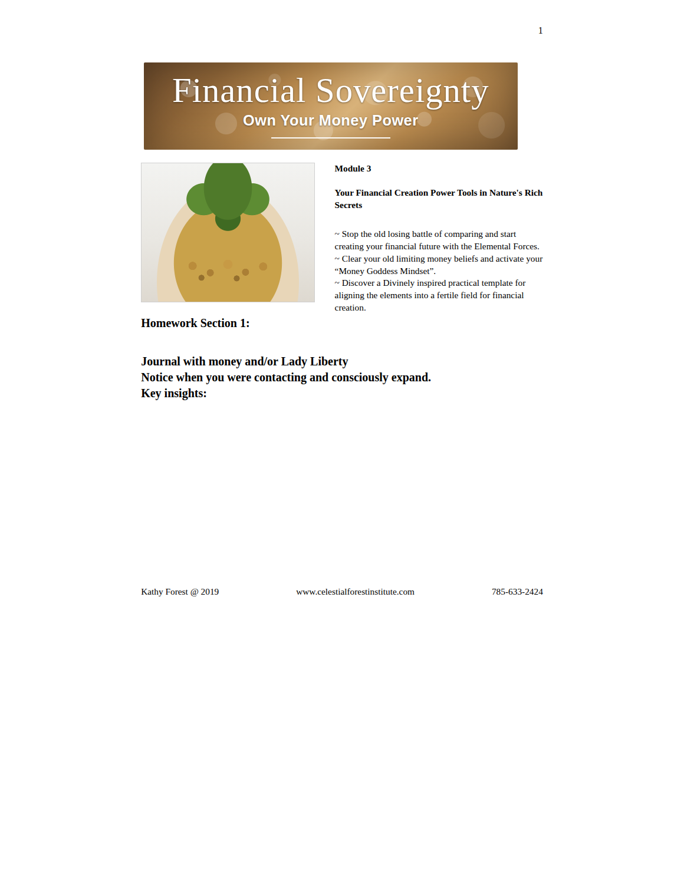1
Financial Sovereignty
Own Your Money Power
Module 3
Your Financial Creation Power Tools in Nature's Rich Secrets
~ Stop the old losing battle of comparing and start creating your financial future with the Elemental Forces.
~ Clear your old limiting money beliefs and activate your “Money Goddess Mindset”.
~ Discover a Divinely inspired practical template for aligning the elements into a fertile field for financial creation.
Homework Section 1:
Journal with money and/or Lady Liberty
Notice when you were contacting and consciously expand.
Key insights:
Kathy Forest @ 2019
www.celestialforestinstitute.com
785-633-2424